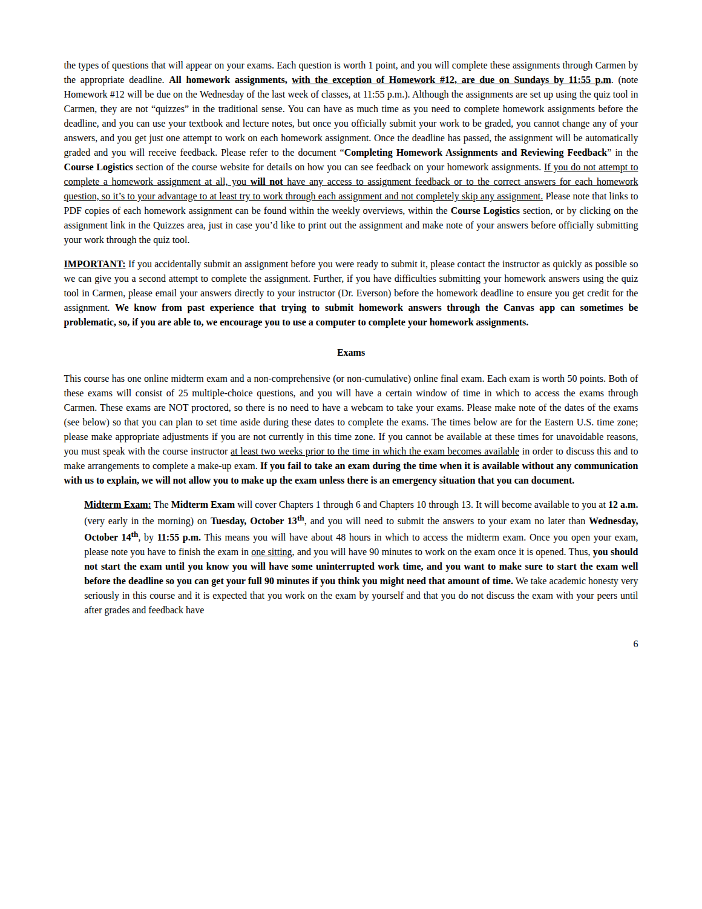the types of questions that will appear on your exams. Each question is worth 1 point, and you will complete these assignments through Carmen by the appropriate deadline. All homework assignments, with the exception of Homework #12, are due on Sundays by 11:55 p.m. (note Homework #12 will be due on the Wednesday of the last week of classes, at 11:55 p.m.). Although the assignments are set up using the quiz tool in Carmen, they are not “quizzes” in the traditional sense. You can have as much time as you need to complete homework assignments before the deadline, and you can use your textbook and lecture notes, but once you officially submit your work to be graded, you cannot change any of your answers, and you get just one attempt to work on each homework assignment. Once the deadline has passed, the assignment will be automatically graded and you will receive feedback. Please refer to the document “Completing Homework Assignments and Reviewing Feedback” in the Course Logistics section of the course website for details on how you can see feedback on your homework assignments. If you do not attempt to complete a homework assignment at all, you will not have any access to assignment feedback or to the correct answers for each homework question, so it’s to your advantage to at least try to work through each assignment and not completely skip any assignment. Please note that links to PDF copies of each homework assignment can be found within the weekly overviews, within the Course Logistics section, or by clicking on the assignment link in the Quizzes area, just in case you’d like to print out the assignment and make note of your answers before officially submitting your work through the quiz tool.
IMPORTANT: If you accidentally submit an assignment before you were ready to submit it, please contact the instructor as quickly as possible so we can give you a second attempt to complete the assignment. Further, if you have difficulties submitting your homework answers using the quiz tool in Carmen, please email your answers directly to your instructor (Dr. Everson) before the homework deadline to ensure you get credit for the assignment. We know from past experience that trying to submit homework answers through the Canvas app can sometimes be problematic, so, if you are able to, we encourage you to use a computer to complete your homework assignments.
Exams
This course has one online midterm exam and a non-comprehensive (or non-cumulative) online final exam. Each exam is worth 50 points. Both of these exams will consist of 25 multiple-choice questions, and you will have a certain window of time in which to access the exams through Carmen. These exams are NOT proctored, so there is no need to have a webcam to take your exams. Please make note of the dates of the exams (see below) so that you can plan to set time aside during these dates to complete the exams. The times below are for the Eastern U.S. time zone; please make appropriate adjustments if you are not currently in this time zone. If you cannot be available at these times for unavoidable reasons, you must speak with the course instructor at least two weeks prior to the time in which the exam becomes available in order to discuss this and to make arrangements to complete a make-up exam. If you fail to take an exam during the time when it is available without any communication with us to explain, we will not allow you to make up the exam unless there is an emergency situation that you can document.
Midterm Exam: The Midterm Exam will cover Chapters 1 through 6 and Chapters 10 through 13. It will become available to you at 12 a.m. (very early in the morning) on Tuesday, October 13th, and you will need to submit the answers to your exam no later than Wednesday, October 14th, by 11:55 p.m. This means you will have about 48 hours in which to access the midterm exam. Once you open your exam, please note you have to finish the exam in one sitting, and you will have 90 minutes to work on the exam once it is opened. Thus, you should not start the exam until you know you will have some uninterrupted work time, and you want to make sure to start the exam well before the deadline so you can get your full 90 minutes if you think you might need that amount of time. We take academic honesty very seriously in this course and it is expected that you work on the exam by yourself and that you do not discuss the exam with your peers until after grades and feedback have
6